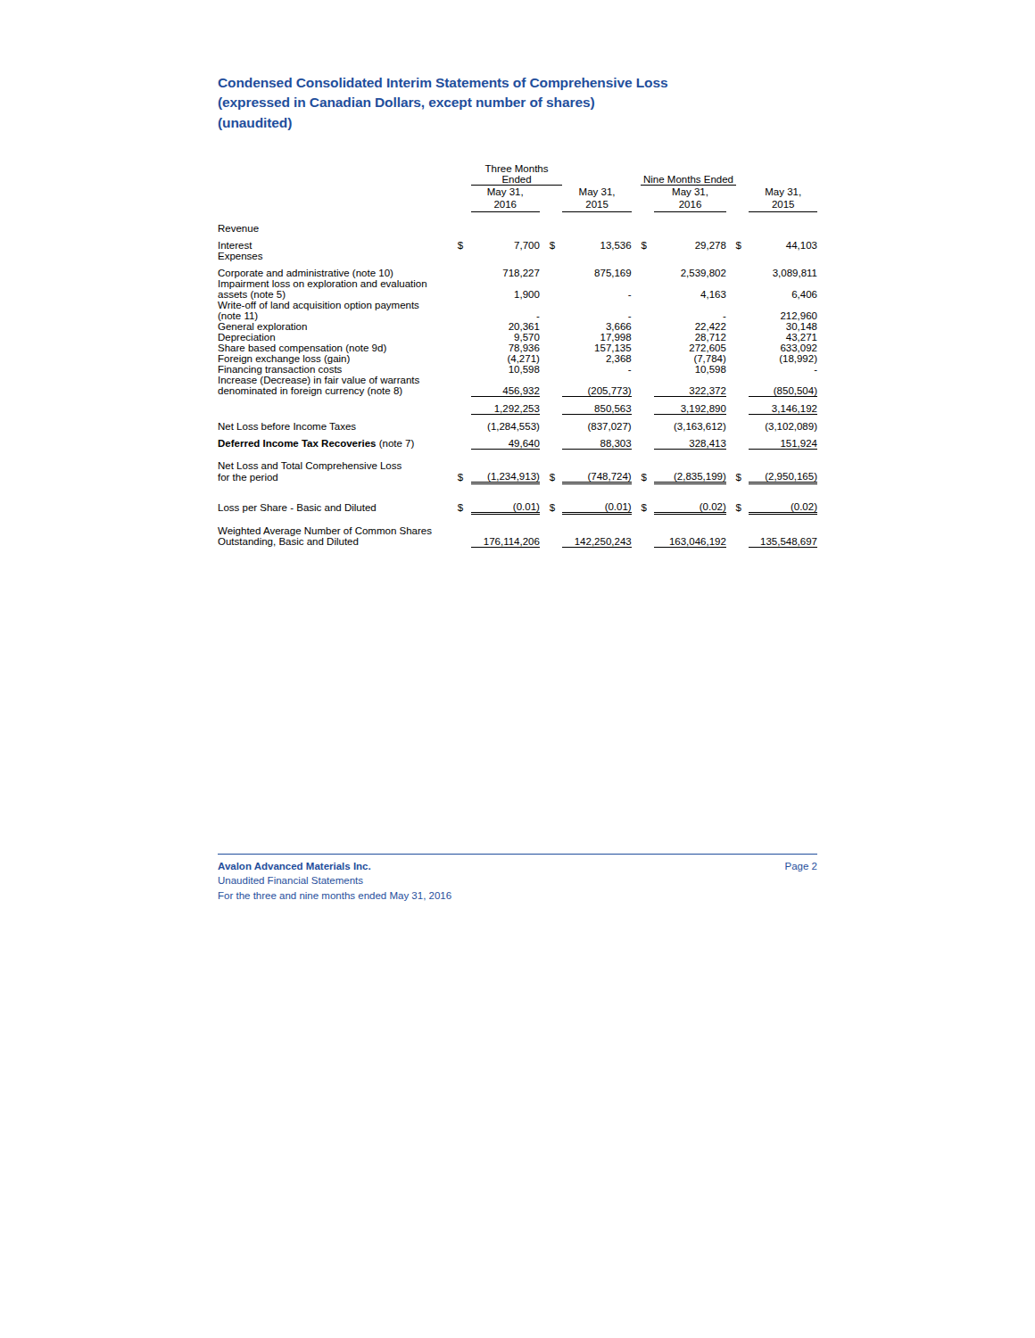Condensed Consolidated Interim Statements of Comprehensive Loss
(expressed in Canadian Dollars, except number of shares)
(unaudited)
| | | Three Months Ended | | | Nine Months Ended | |
| | | May 31, 2016 | | | May 31, 2015 | | | May 31, 2016 | | | May 31, 2015 |
| Revenue | |
| Interest | $ | 7,700 | | $ | 13,536 | | $ | 29,278 | | $ | 44,103 |
| Expenses | |
| Corporate and administrative (note 10) | | 718,227 | | | 875,169 | | | 2,539,802 | | | 3,089,811 |
| Impairment loss on exploration and evaluation | |
| assets (note 5) | | 1,900 | | | - | | | 4,163 | | | 6,406 |
| Write-off of land acquisition option payments | |
| (note 11) | | - | | | - | | | - | | | 212,960 |
| General exploration | | 20,361 | | | 3,666 | | | 22,422 | | | 30,148 |
| Depreciation | | 9,570 | | | 17,998 | | | 28,712 | | | 43,271 |
| Share based compensation (note 9d) | | 78,936 | | | 157,135 | | | 272,605 | | | 633,092 |
| Foreign exchange loss (gain) | | (4,271) | | | 2,368 | | | (7,784) | | | (18,992) |
| Financing transaction costs | | 10,598 | | | - | | | 10,598 | | | - |
| Increase (Decrease) in fair value of warrants | |
| denominated in foreign currency (note 8) | | 456,932 | | | (205,773) | | | 322,372 | | | (850,504) |
| | | 1,292,253 | | | 850,563 | | | 3,192,890 | | | 3,146,192 |
| Net Loss before Income Taxes | | (1,284,553) | | | (837,027) | | | (3,163,612) | | | (3,102,089) |
| Deferred Income Tax Recoveries (note 7) | | 49,640 | | | 88,303 | | | 328,413 | | | 151,924 |
| Net Loss and Total Comprehensive Loss | |
| for the period | $ | (1,234,913) | | $ | (748,724) | | $ | (2,835,199) | | $ | (2,950,165) |
| Loss per Share - Basic and Diluted | $ | (0.01) | | $ | (0.01) | | $ | (0.02) | | $ | (0.02) |
| Weighted Average Number of Common Shares | |
| Outstanding, Basic and Diluted | | 176,114,206 | | | 142,250,243 | | | 163,046,192 | | | 135,548,697 |
Page 2
Avalon Advanced Materials Inc.
Unaudited Financial Statements
For the three and nine months ended May 31, 2016